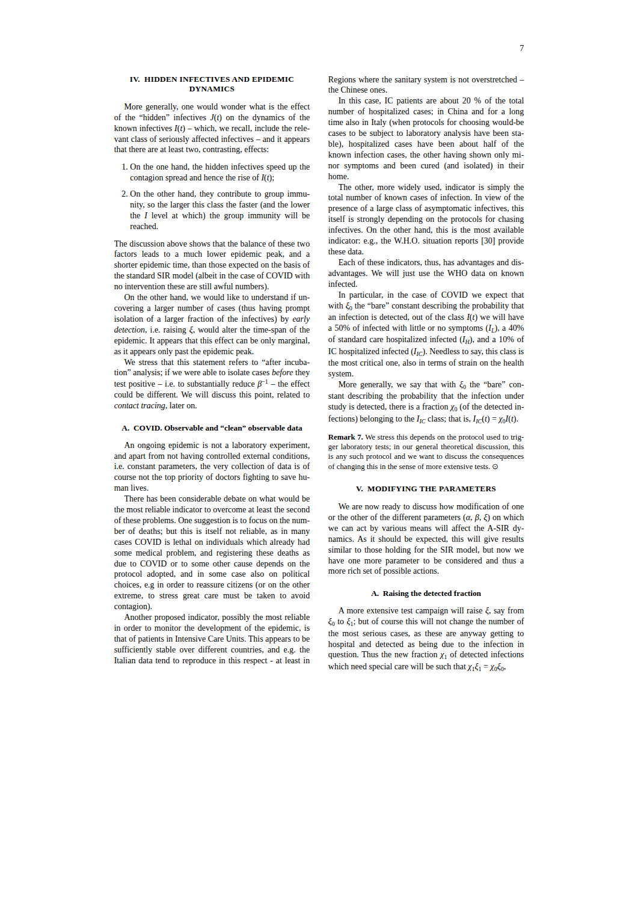7
IV. Hidden infectives and epidemic dynamics
More generally, one would wonder what is the effect of the “hidden” infectives J(t) on the dynamics of the known infectives I(t) – which, we recall, include the relevant class of seriously affected infectives – and it appears that there are at least two, contrasting, effects:
On the one hand, the hidden infectives speed up the contagion spread and hence the rise of I(t);
On the other hand, they contribute to group immunity, so the larger this class the faster (and the lower the I level at which) the group immunity will be reached.
The discussion above shows that the balance of these two factors leads to a much lower epidemic peak, and a shorter epidemic time, than those expected on the basis of the standard SIR model (albeit in the case of COVID with no intervention these are still awful numbers).
On the other hand, we would like to understand if uncovering a larger number of cases (thus having prompt isolation of a larger fraction of the infectives) by early detection, i.e. raising ξ, would alter the time-span of the epidemic. It appears that this effect can be only marginal, as it appears only past the epidemic peak.
We stress that this statement refers to “after incubation” analysis; if we were able to isolate cases before they test positive – i.e. to substantially reduce β−1 – the effect could be different. We will discuss this point, related to contact tracing, later on.
A. COVID. Observable and “clean” observable data
An ongoing epidemic is not a laboratory experiment, and apart from not having controlled external conditions, i.e. constant parameters, the very collection of data is of course not the top priority of doctors fighting to save human lives.
There has been considerable debate on what would be the most reliable indicator to overcome at least the second of these problems. One suggestion is to focus on the number of deaths; but this is itself not reliable, as in many cases COVID is lethal on individuals which already had some medical problem, and registering these deaths as due to COVID or to some other cause depends on the protocol adopted, and in some case also on political choices, e.g in order to reassure citizens (or on the other extreme, to stress great care must be taken to avoid contagion).
Another proposed indicator, possibly the most reliable in order to monitor the development of the epidemic, is that of patients in Intensive Care Units. This appears to be sufficiently stable over different countries, and e.g. the Italian data tend to reproduce in this respect - at least in Regions where the sanitary system is not overstretched – the Chinese ones.
In this case, IC patients are about 20 % of the total number of hospitalized cases; in China and for a long time also in Italy (when protocols for choosing would-be cases to be subject to laboratory analysis have been stable), hospitalized cases have been about half of the known infection cases, the other having shown only minor symptoms and been cured (and isolated) in their home.
The other, more widely used, indicator is simply the total number of known cases of infection. In view of the presence of a large class of asymptomatic infectives, this itself is strongly depending on the protocols for chasing infectives. On the other hand, this is the most available indicator: e.g., the W.H.O. situation reports [30] provide these data.
Each of these indicators, thus, has advantages and disadvantages. We will just use the WHO data on known infected.
In particular, in the case of COVID we expect that with ξ0 the “bare” constant describing the probability that an infection is detected, out of the class I(t) we will have a 50% of infected with little or no symptoms (IL), a 40% of standard care hospitalized infected (IH), and a 10% of IC hospitalized infected (IIC). Needless to say, this class is the most critical one, also in terms of strain on the health system.
More generally, we say that with ξ0 the “bare” constant describing the probability that the infection under study is detected, there is a fraction χ0 (of the detected infections) belonging to the IIC class; that is, IIC(t) = χ0I(t).
Remark 7. We stress this depends on the protocol used to trigger laboratory tests; in our general theoretical discussion, this is any such protocol and we want to discuss the consequences of changing this in the sense of more extensive tests. ⊙
V. Modifying the parameters
We are now ready to discuss how modification of one or the other of the different parameters (α, β, ξ) on which we can act by various means will affect the A-SIR dynamics. As it should be expected, this will give results similar to those holding for the SIR model, but now we have one more parameter to be considered and thus a more rich set of possible actions.
A. Raising the detected fraction
A more extensive test campaign will raise ξ, say from ξ0 to ξ1; but of course this will not change the number of the most serious cases, as these are anyway getting to hospital and detected as being due to the infection in question. Thus the new fraction χ1 of detected infections which need special care will be such that χ1ξ1 = χ0ξ0,